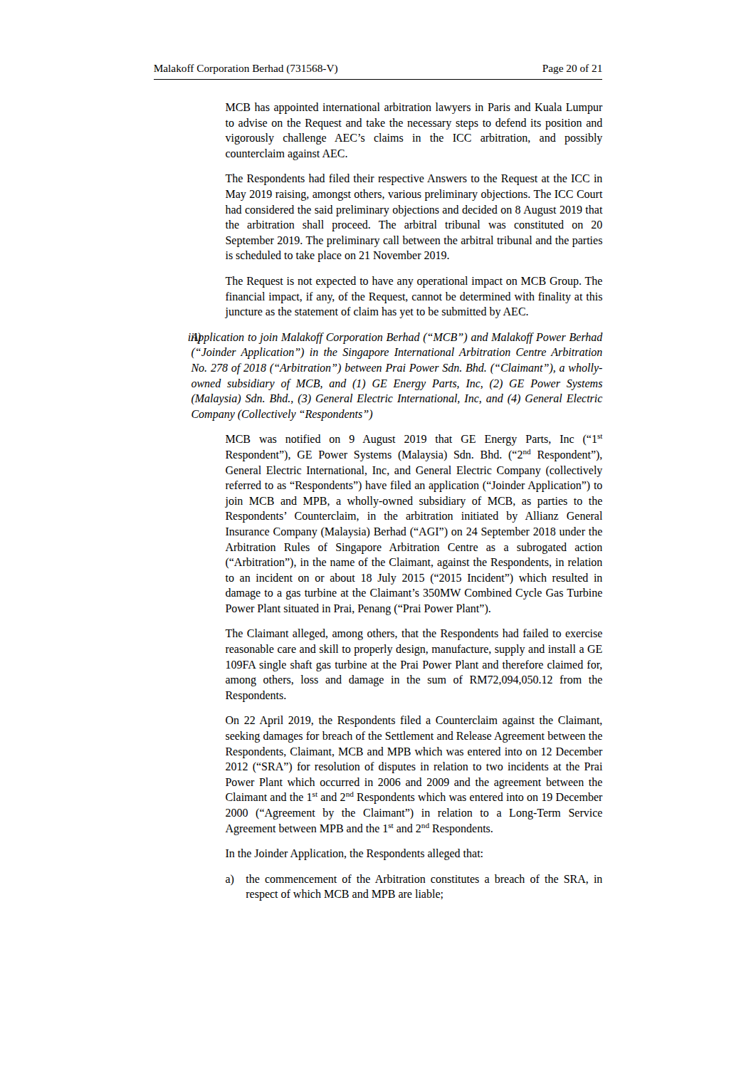Malakoff Corporation Berhad (731568-V)
Page 20 of 21
MCB has appointed international arbitration lawyers in Paris and Kuala Lumpur to advise on the Request and take the necessary steps to defend its position and vigorously challenge AEC’s claims in the ICC arbitration, and possibly counterclaim against AEC.
The Respondents had filed their respective Answers to the Request at the ICC in May 2019 raising, amongst others, various preliminary objections. The ICC Court had considered the said preliminary objections and decided on 8 August 2019 that the arbitration shall proceed. The arbitral tribunal was constituted on 20 September 2019. The preliminary call between the arbitral tribunal and the parties is scheduled to take place on 21 November 2019.
The Request is not expected to have any operational impact on MCB Group. The financial impact, if any, of the Request, cannot be determined with finality at this juncture as the statement of claim has yet to be submitted by AEC.
iii)
Application to join Malakoff Corporation Berhad (“MCB”) and Malakoff Power Berhad (“Joinder Application”) in the Singapore International Arbitration Centre Arbitration No. 278 of 2018 (“Arbitration”) between Prai Power Sdn. Bhd. (“Claimant”), a wholly-owned subsidiary of MCB, and (1) GE Energy Parts, Inc, (2) GE Power Systems (Malaysia) Sdn. Bhd., (3) General Electric International, Inc, and (4) General Electric Company (Collectively “Respondents”)
MCB was notified on 9 August 2019 that GE Energy Parts, Inc (“1st Respondent”), GE Power Systems (Malaysia) Sdn. Bhd. (“2nd Respondent”), General Electric International, Inc, and General Electric Company (collectively referred to as “Respondents”) have filed an application (“Joinder Application”) to join MCB and MPB, a wholly-owned subsidiary of MCB, as parties to the Respondents’ Counterclaim, in the arbitration initiated by Allianz General Insurance Company (Malaysia) Berhad (“AGI”) on 24 September 2018 under the Arbitration Rules of Singapore Arbitration Centre as a subrogated action (“Arbitration”), in the name of the Claimant, against the Respondents, in relation to an incident on or about 18 July 2015 (“2015 Incident”) which resulted in damage to a gas turbine at the Claimant’s 350MW Combined Cycle Gas Turbine Power Plant situated in Prai, Penang (“Prai Power Plant”).
The Claimant alleged, among others, that the Respondents had failed to exercise reasonable care and skill to properly design, manufacture, supply and install a GE 109FA single shaft gas turbine at the Prai Power Plant and therefore claimed for, among others, loss and damage in the sum of RM72,094,050.12 from the Respondents.
On 22 April 2019, the Respondents filed a Counterclaim against the Claimant, seeking damages for breach of the Settlement and Release Agreement between the Respondents, Claimant, MCB and MPB which was entered into on 12 December 2012 (“SRA”) for resolution of disputes in relation to two incidents at the Prai Power Plant which occurred in 2006 and 2009 and the agreement between the Claimant and the 1st and 2nd Respondents which was entered into on 19 December 2000 (“Agreement by the Claimant”) in relation to a Long-Term Service Agreement between MPB and the 1st and 2nd Respondents.
In the Joinder Application, the Respondents alleged that:
a)
the commencement of the Arbitration constitutes a breach of the SRA, in respect of which MCB and MPB are liable;